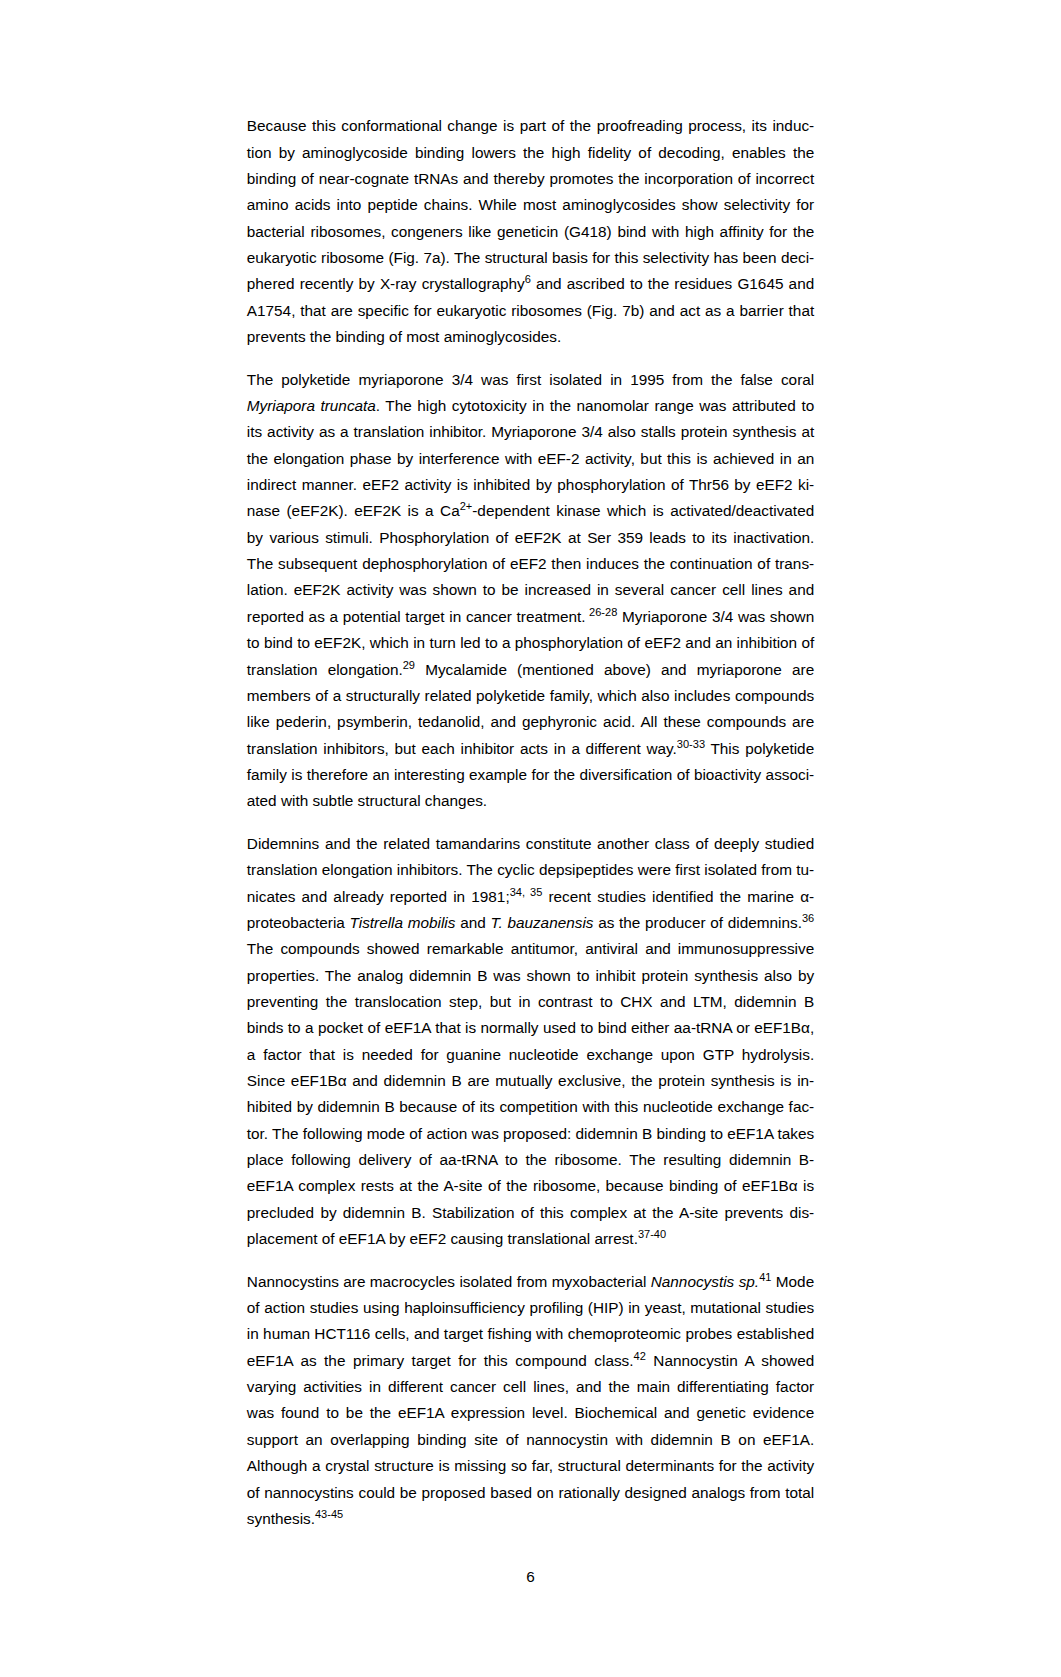Because this conformational change is part of the proofreading process, its induction by aminoglycoside binding lowers the high fidelity of decoding, enables the binding of near-cognate tRNAs and thereby promotes the incorporation of incorrect amino acids into peptide chains. While most aminoglycosides show selectivity for bacterial ribosomes, congeners like geneticin (G418) bind with high affinity for the eukaryotic ribosome (Fig. 7a). The structural basis for this selectivity has been deciphered recently by X-ray crystallography6 and ascribed to the residues G1645 and A1754, that are specific for eukaryotic ribosomes (Fig. 7b) and act as a barrier that prevents the binding of most aminoglycosides.
The polyketide myriaporone 3/4 was first isolated in 1995 from the false coral Myriapora truncata. The high cytotoxicity in the nanomolar range was attributed to its activity as a translation inhibitor. Myriaporone 3/4 also stalls protein synthesis at the elongation phase by interference with eEF-2 activity, but this is achieved in an indirect manner. eEF2 activity is inhibited by phosphorylation of Thr56 by eEF2 kinase (eEF2K). eEF2K is a Ca2+-dependent kinase which is activated/deactivated by various stimuli. Phosphorylation of eEF2K at Ser 359 leads to its inactivation. The subsequent dephosphorylation of eEF2 then induces the continuation of translation. eEF2K activity was shown to be increased in several cancer cell lines and reported as a potential target in cancer treatment. 26-28 Myriaporone 3/4 was shown to bind to eEF2K, which in turn led to a phosphorylation of eEF2 and an inhibition of translation elongation.29 Mycalamide (mentioned above) and myriaporone are members of a structurally related polyketide family, which also includes compounds like pederin, psymberin, tedanolid, and gephyronic acid. All these compounds are translation inhibitors, but each inhibitor acts in a different way.30-33 This polyketide family is therefore an interesting example for the diversification of bioactivity associated with subtle structural changes.
Didemnins and the related tamandarins constitute another class of deeply studied translation elongation inhibitors. The cyclic depsipeptides were first isolated from tunicates and already reported in 1981;34, 35 recent studies identified the marine α-proteobacteria Tistrella mobilis and T. bauzanensis as the producer of didemnins.36 The compounds showed remarkable antitumor, antiviral and immunosuppressive properties. The analog didemnin B was shown to inhibit protein synthesis also by preventing the translocation step, but in contrast to CHX and LTM, didemnin B binds to a pocket of eEF1A that is normally used to bind either aa-tRNA or eEF1Bα, a factor that is needed for guanine nucleotide exchange upon GTP hydrolysis. Since eEF1Bα and didemnin B are mutually exclusive, the protein synthesis is inhibited by didemnin B because of its competition with this nucleotide exchange factor. The following mode of action was proposed: didemnin B binding to eEF1A takes place following delivery of aa-tRNA to the ribosome. The resulting didemnin B-eEF1A complex rests at the A-site of the ribosome, because binding of eEF1Bα is precluded by didemnin B. Stabilization of this complex at the A-site prevents displacement of eEF1A by eEF2 causing translational arrest.37-40
Nannocystins are macrocycles isolated from myxobacterial Nannocystis sp.41 Mode of action studies using haploinsufficiency profiling (HIP) in yeast, mutational studies in human HCT116 cells, and target fishing with chemoproteomic probes established eEF1A as the primary target for this compound class.42 Nannocystin A showed varying activities in different cancer cell lines, and the main differentiating factor was found to be the eEF1A expression level. Biochemical and genetic evidence support an overlapping binding site of nannocystin with didemnin B on eEF1A. Although a crystal structure is missing so far, structural determinants for the activity of nannocystins could be proposed based on rationally designed analogs from total synthesis.43-45
6